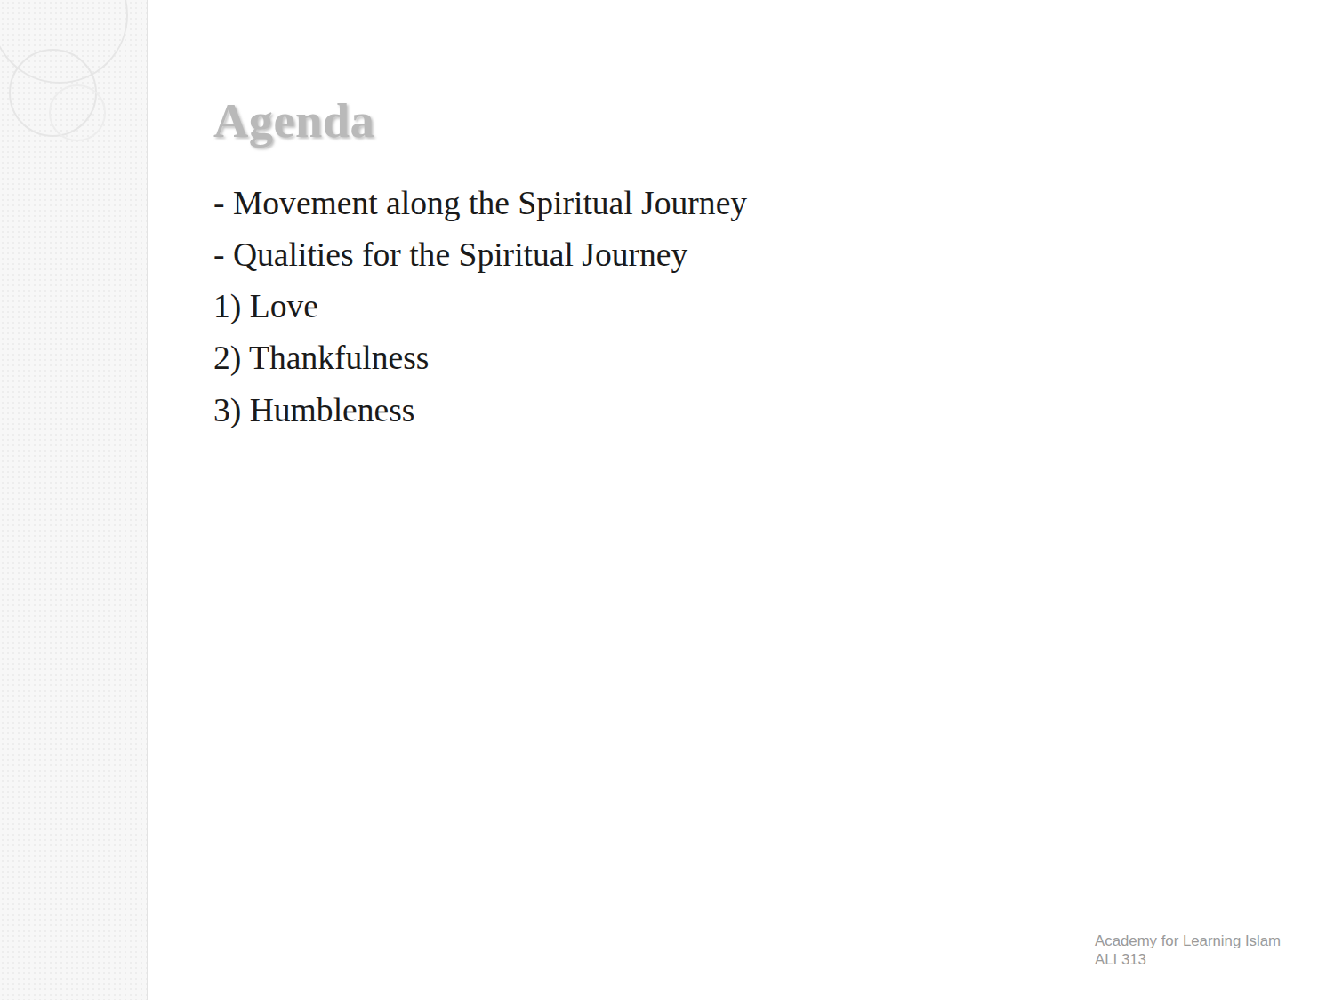Agenda
- Movement along the Spiritual Journey
- Qualities for the Spiritual Journey
1) Love
2) Thankfulness
3) Humbleness
Academy for Learning Islam
ALI 313